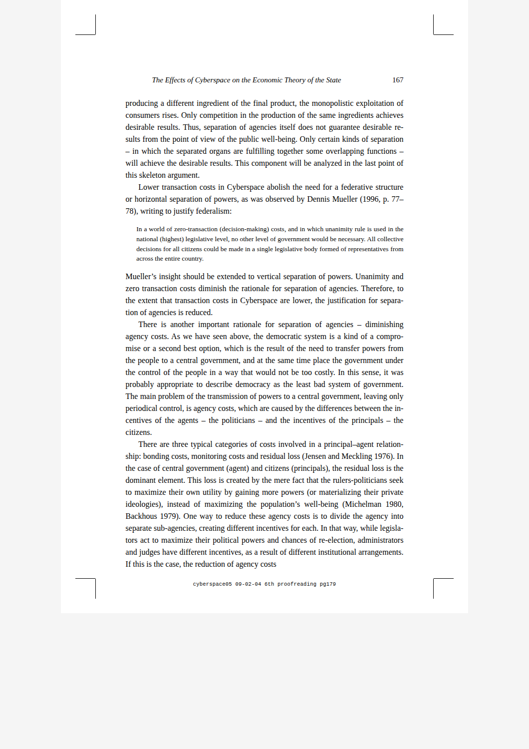The Effects of Cyberspace on the Economic Theory of the State 167
producing a different ingredient of the final product, the monopolistic exploitation of consumers rises. Only competition in the production of the same ingredients achieves desirable results. Thus, separation of agencies itself does not guarantee desirable results from the point of view of the public well-being. Only certain kinds of separation – in which the separated organs are fulfilling together some overlapping functions – will achieve the desirable results. This component will be analyzed in the last point of this skeleton argument.
Lower transaction costs in Cyberspace abolish the need for a federative structure or horizontal separation of powers, as was observed by Dennis Mueller (1996, p. 77–78), writing to justify federalism:
In a world of zero-transaction (decision-making) costs, and in which unanimity rule is used in the national (highest) legislative level, no other level of government would be necessary. All collective decisions for all citizens could be made in a single legislative body formed of representatives from across the entire country.
Mueller’s insight should be extended to vertical separation of powers. Unanimity and zero transaction costs diminish the rationale for separation of agencies. Therefore, to the extent that transaction costs in Cyberspace are lower, the justification for separation of agencies is reduced.
There is another important rationale for separation of agencies – diminishing agency costs. As we have seen above, the democratic system is a kind of a compromise or a second best option, which is the result of the need to transfer powers from the people to a central government, and at the same time place the government under the control of the people in a way that would not be too costly. In this sense, it was probably appropriate to describe democracy as the least bad system of government. The main problem of the transmission of powers to a central government, leaving only periodical control, is agency costs, which are caused by the differences between the incentives of the agents – the politicians – and the incentives of the principals – the citizens.
There are three typical categories of costs involved in a principal–agent relationship: bonding costs, monitoring costs and residual loss (Jensen and Meckling 1976). In the case of central government (agent) and citizens (principals), the residual loss is the dominant element. This loss is created by the mere fact that the rulers-politicians seek to maximize their own utility by gaining more powers (or materializing their private ideologies), instead of maximizing the population’s well-being (Michelman 1980, Backhous 1979). One way to reduce these agency costs is to divide the agency into separate sub-agencies, creating different incentives for each. In that way, while legislators act to maximize their political powers and chances of re-election, administrators and judges have different incentives, as a result of different institutional arrangements. If this is the case, the reduction of agency costs
cyberspace05 09-02-04 6th proofreading pg179